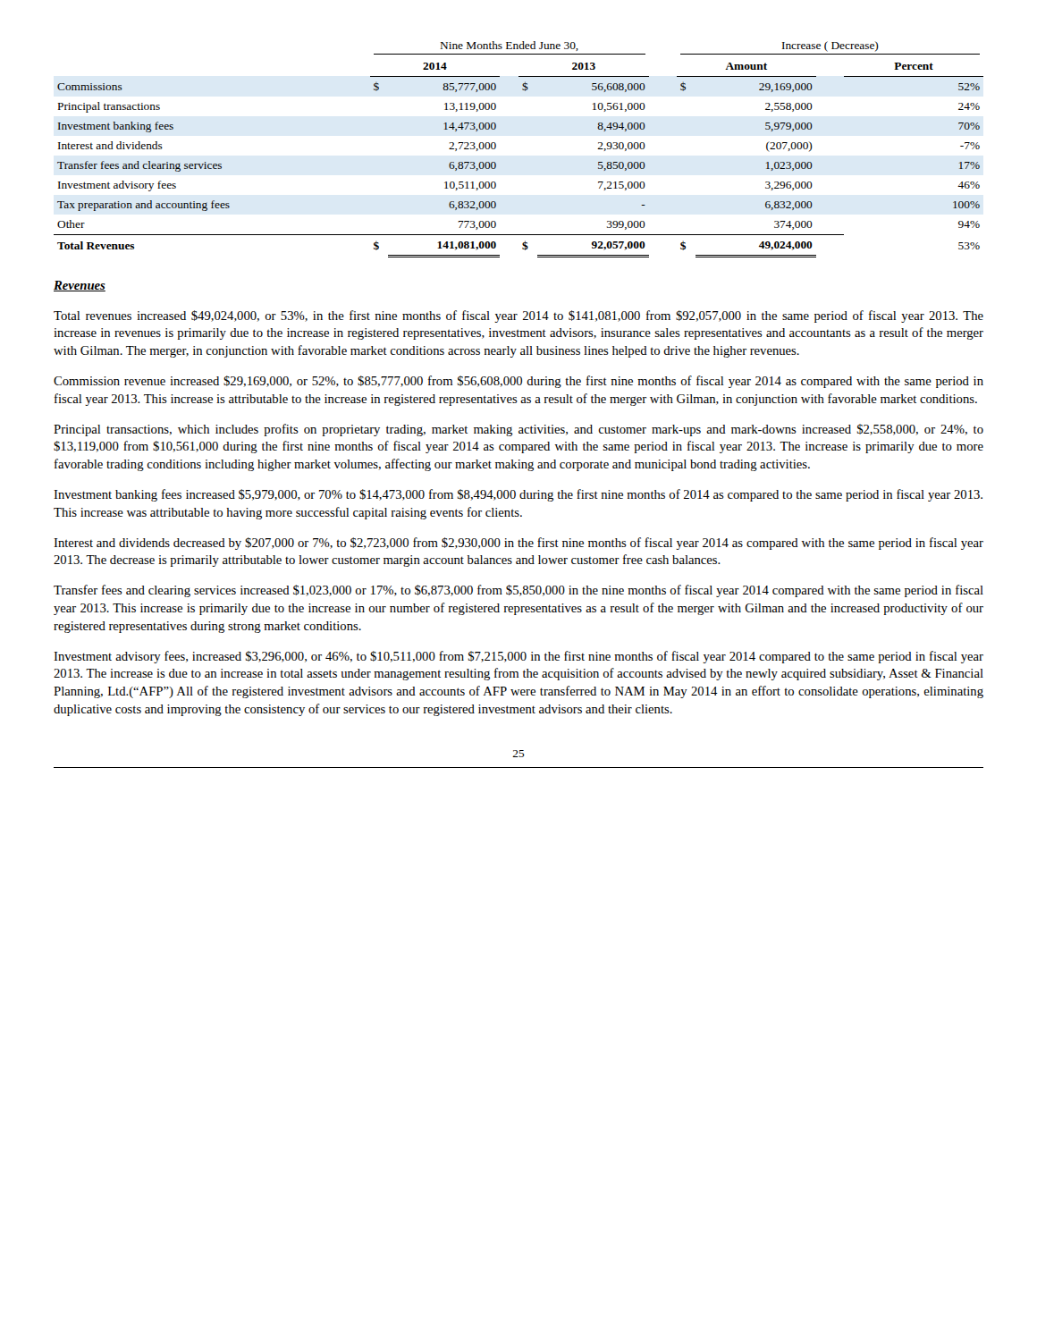| | Nine Months Ended June 30, | | Increase ( Decrease) |
| --- | --- | --- | --- |
| | 2014 | | 2013 | | Amount | | Percent |
| Commissions | $ | 85,777,000 | | $ | 56,608,000 | | $ | 29,169,000 | | 52% |
| Principal transactions | | 13,119,000 | | | 10,561,000 | | | 2,558,000 | | 24% |
| Investment banking fees | | 14,473,000 | | | 8,494,000 | | | 5,979,000 | | 70% |
| Interest and dividends | | 2,723,000 | | | 2,930,000 | | | (207,000) | | -7% |
| Transfer fees and clearing services | | 6,873,000 | | | 5,850,000 | | | 1,023,000 | | 17% |
| Investment advisory fees | | 10,511,000 | | | 7,215,000 | | | 3,296,000 | | 46% |
| Tax preparation and accounting fees | | 6,832,000 | | | - | | | 6,832,000 | | 100% |
| Other | | 773,000 | | | 399,000 | | | 374,000 | | 94% |
| Total Revenues | $ | 141,081,000 | | $ | 92,057,000 | | $ | 49,024,000 | | 53% |
Revenues
Total revenues increased $49,024,000, or 53%, in the first nine months of fiscal year 2014 to $141,081,000 from $92,057,000 in the same period of fiscal year 2013. The increase in revenues is primarily due to the increase in registered representatives, investment advisors, insurance sales representatives and accountants as a result of the merger with Gilman. The merger, in conjunction with favorable market conditions across nearly all business lines helped to drive the higher revenues.
Commission revenue increased $29,169,000, or 52%, to $85,777,000 from $56,608,000 during the first nine months of fiscal year 2014 as compared with the same period in fiscal year 2013. This increase is attributable to the increase in registered representatives as a result of the merger with Gilman, in conjunction with favorable market conditions.
Principal transactions, which includes profits on proprietary trading, market making activities, and customer mark-ups and mark-downs increased $2,558,000, or 24%, to $13,119,000 from $10,561,000 during the first nine months of fiscal year 2014 as compared with the same period in fiscal year 2013. The increase is primarily due to more favorable trading conditions including higher market volumes, affecting our market making and corporate and municipal bond trading activities.
Investment banking fees increased $5,979,000, or 70% to $14,473,000 from $8,494,000 during the first nine months of 2014 as compared to the same period in fiscal year 2013. This increase was attributable to having more successful capital raising events for clients.
Interest and dividends decreased by $207,000 or 7%, to $2,723,000 from $2,930,000 in the first nine months of fiscal year 2014 as compared with the same period in fiscal year 2013. The decrease is primarily attributable to lower customer margin account balances and lower customer free cash balances.
Transfer fees and clearing services increased $1,023,000 or 17%, to $6,873,000 from $5,850,000 in the nine months of fiscal year 2014 compared with the same period in fiscal year 2013. This increase is primarily due to the increase in our number of registered representatives as a result of the merger with Gilman and the increased productivity of our registered representatives during strong market conditions.
Investment advisory fees, increased $3,296,000, or 46%, to $10,511,000 from $7,215,000 in the first nine months of fiscal year 2014 compared to the same period in fiscal year 2013. The increase is due to an increase in total assets under management resulting from the acquisition of accounts advised by the newly acquired subsidiary, Asset & Financial Planning, Ltd.(“AFP”) All of the registered investment advisors and accounts of AFP were transferred to NAM in May 2014 in an effort to consolidate operations, eliminating duplicative costs and improving the consistency of our services to our registered investment advisors and their clients.
25